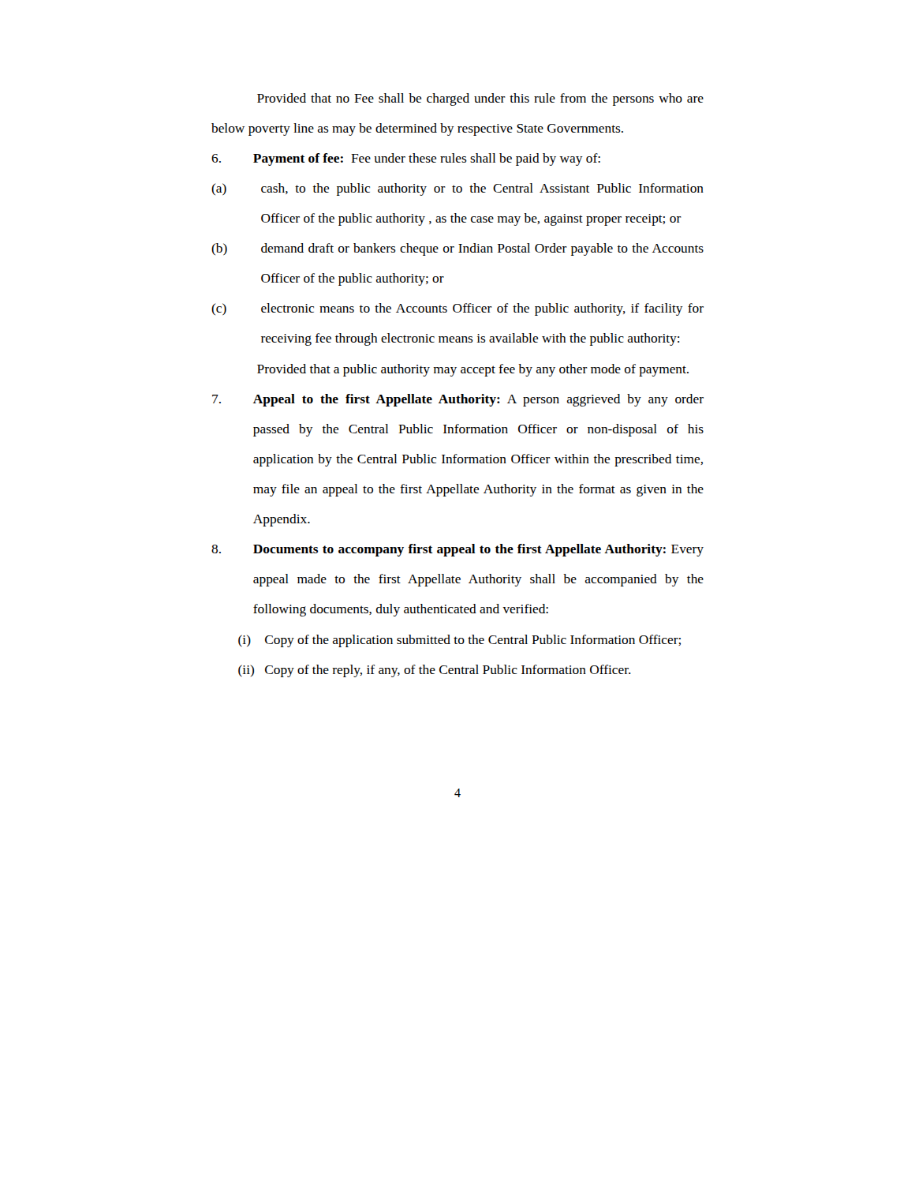Provided that no Fee shall be charged under this rule from the persons who are below poverty line as may be determined by respective State Governments.
6.
Payment of fee: Fee under these rules shall be paid by way of:
(a)
cash, to the public authority or to the Central Assistant Public Information Officer of the public authority , as the case may be, against proper receipt; or
(b)
demand draft or bankers cheque or Indian Postal Order payable to the Accounts Officer of the public authority; or
(c)
electronic means to the Accounts Officer of the public authority, if facility for receiving fee through electronic means is available with the public authority:
Provided that a public authority may accept fee by any other mode of payment.
7.
Appeal to the first Appellate Authority: A person aggrieved by any order passed by the Central Public Information Officer or non-disposal of his application by the Central Public Information Officer within the prescribed time, may file an appeal to the first Appellate Authority in the format as given in the Appendix.
8.
Documents to accompany first appeal to the first Appellate Authority: Every appeal made to the first Appellate Authority shall be accompanied by the following documents, duly authenticated and verified:
(i)
Copy of the application submitted to the Central Public Information Officer;
(ii)
Copy of the reply, if any, of the Central Public Information Officer.
4